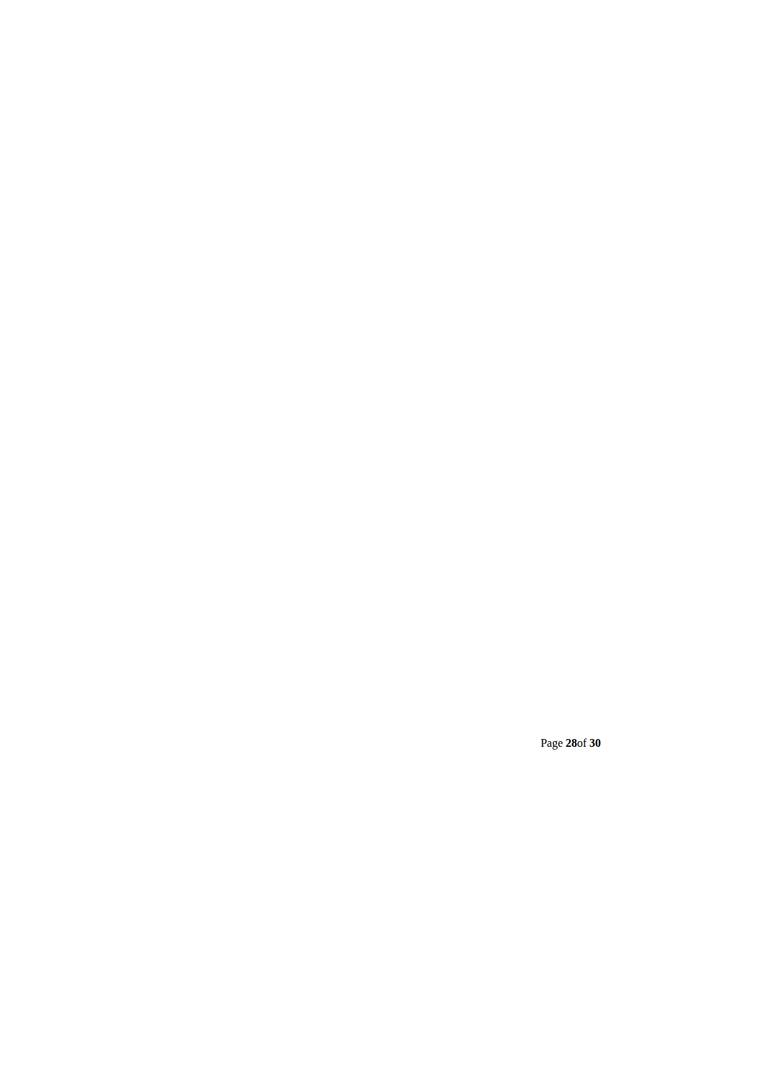Page 28of 30